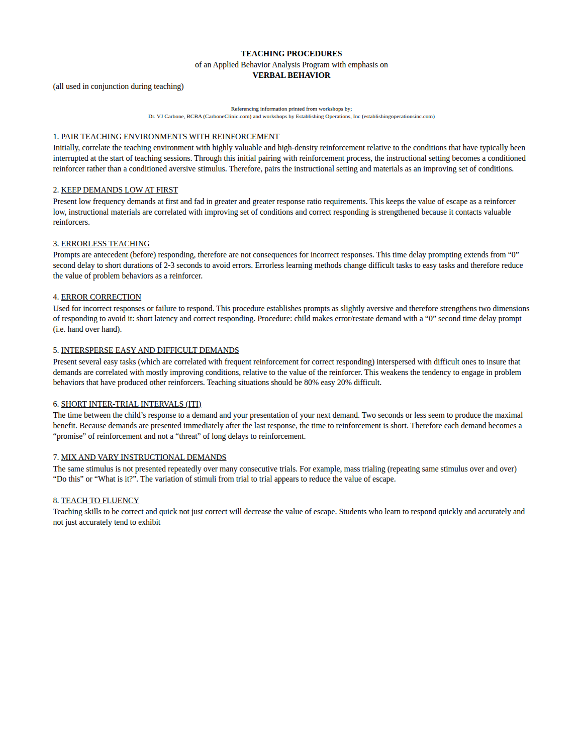Teaching Procedures
of an Applied Behavior Analysis Program with emphasis on
Verbal Behavior
(all used in conjunction during teaching)
Referencing information printed from workshops by;
Dr. VJ Carbone, BCBA (CarboneClinic.com) and workshops by Establishing Operations, Inc (establishingoperationsinc.com)
1. PAIR TEACHING ENVIRONMENTS WITH REINFORCEMENT
Initially, correlate the teaching environment with highly valuable and high-density reinforcement relative to the conditions that have typically been interrupted at the start of teaching sessions. Through this initial pairing with reinforcement process, the instructional setting becomes a conditioned reinforcer rather than a conditioned aversive stimulus. Therefore, pairs the instructional setting and materials as an improving set of conditions.
2. KEEP DEMANDS LOW AT FIRST
Present low frequency demands at first and fad in greater and greater response ratio requirements. This keeps the value of escape as a reinforcer low, instructional materials are correlated with improving set of conditions and correct responding is strengthened because it contacts valuable reinforcers.
3. ERRORLESS TEACHING
Prompts are antecedent (before) responding, therefore are not consequences for incorrect responses. This time delay prompting extends from “0” second delay to short durations of 2-3 seconds to avoid errors. Errorless learning methods change difficult tasks to easy tasks and therefore reduce the value of problem behaviors as a reinforcer.
4. ERROR CORRECTION
Used for incorrect responses or failure to respond. This procedure establishes prompts as slightly aversive and therefore strengthens two dimensions of responding to avoid it: short latency and correct responding. Procedure: child makes error/restate demand with a “0” second time delay prompt (i.e. hand over hand).
5. INTERSPERSE EASY AND DIFFICULT DEMANDS
Present several easy tasks (which are correlated with frequent reinforcement for correct responding) interspersed with difficult ones to insure that demands are correlated with mostly improving conditions, relative to the value of the reinforcer. This weakens the tendency to engage in problem behaviors that have produced other reinforcers. Teaching situations should be 80% easy 20% difficult.
6. SHORT INTER-TRIAL INTERVALS (ITI)
The time between the child’s response to a demand and your presentation of your next demand. Two seconds or less seem to produce the maximal benefit. Because demands are presented immediately after the last response, the time to reinforcement is short. Therefore each demand becomes a “promise” of reinforcement and not a “threat” of long delays to reinforcement.
7. MIX AND VARY INSTRUCTIONAL DEMANDS
The same stimulus is not presented repeatedly over many consecutive trials. For example, mass trialing (repeating same stimulus over and over) “Do this” or “What is it?”. The variation of stimuli from trial to trial appears to reduce the value of escape.
8. TEACH TO FLUENCY
Teaching skills to be correct and quick not just correct will decrease the value of escape. Students who learn to respond quickly and accurately and not just accurately tend to exhibit